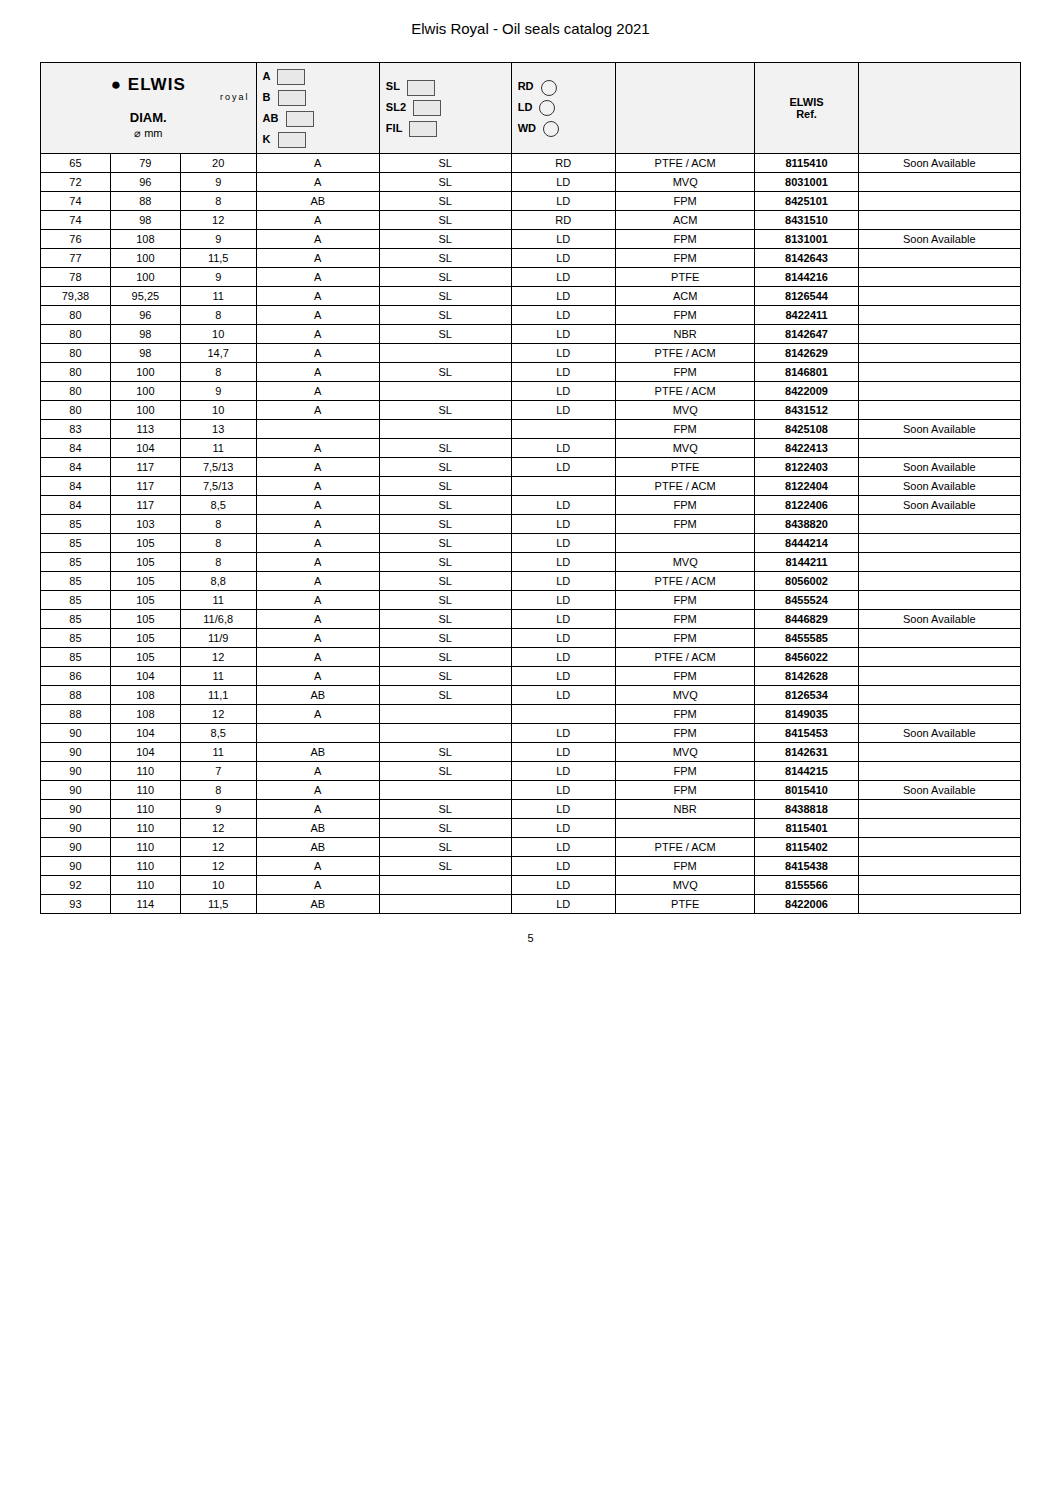Elwis Royal - Oil seals catalog 2021
| ● ELWIS royal DIAM. ⌀ mm | A B AB K | SL SL2 FIL | RD LD WD | | ELWIS Ref. | |
| --- | --- | --- | --- | --- | --- | --- |
| 65 | 79 | 20 | A | SL | RD | PTFE / ACM | 8115410 | Soon Available |
| 72 | 96 | 9 | A | SL | LD | MVQ | 8031001 | |
| 74 | 88 | 8 | AB | SL | LD | FPM | 8425101 | |
| 74 | 98 | 12 | A | SL | RD | ACM | 8431510 | |
| 76 | 108 | 9 | A | SL | LD | FPM | 8131001 | Soon Available |
| 77 | 100 | 11,5 | A | SL | LD | FPM | 8142643 | |
| 78 | 100 | 9 | A | SL | LD | PTFE | 8144216 | |
| 79,38 | 95,25 | 11 | A | SL | LD | ACM | 8126544 | |
| 80 | 96 | 8 | A | SL | LD | FPM | 8422411 | |
| 80 | 98 | 10 | A | SL | LD | NBR | 8142647 | |
| 80 | 98 | 14,7 | A | | LD | PTFE / ACM | 8142629 | |
| 80 | 100 | 8 | A | SL | LD | FPM | 8146801 | |
| 80 | 100 | 9 | A | | LD | PTFE / ACM | 8422009 | |
| 80 | 100 | 10 | A | SL | LD | MVQ | 8431512 | |
| 83 | 113 | 13 | | | | FPM | 8425108 | Soon Available |
| 84 | 104 | 11 | A | SL | LD | MVQ | 8422413 | |
| 84 | 117 | 7,5/13 | A | SL | LD | PTFE | 8122403 | Soon Available |
| 84 | 117 | 7,5/13 | A | SL | | PTFE / ACM | 8122404 | Soon Available |
| 84 | 117 | 8,5 | A | SL | LD | FPM | 8122406 | Soon Available |
| 85 | 103 | 8 | A | SL | LD | FPM | 8438820 | |
| 85 | 105 | 8 | A | SL | LD | | 8444214 | |
| 85 | 105 | 8 | A | SL | LD | MVQ | 8144211 | |
| 85 | 105 | 8,8 | A | SL | LD | PTFE / ACM | 8056002 | |
| 85 | 105 | 11 | A | SL | LD | FPM | 8455524 | |
| 85 | 105 | 11/6,8 | A | SL | LD | FPM | 8446829 | Soon Available |
| 85 | 105 | 11/9 | A | SL | LD | FPM | 8455585 | |
| 85 | 105 | 12 | A | SL | LD | PTFE / ACM | 8456022 | |
| 86 | 104 | 11 | A | SL | LD | FPM | 8142628 | |
| 88 | 108 | 11,1 | AB | SL | LD | MVQ | 8126534 | |
| 88 | 108 | 12 | A | | | FPM | 8149035 | |
| 90 | 104 | 8,5 | | | LD | FPM | 8415453 | Soon Available |
| 90 | 104 | 11 | AB | SL | LD | MVQ | 8142631 | |
| 90 | 110 | 7 | A | SL | LD | FPM | 8144215 | |
| 90 | 110 | 8 | A | | LD | FPM | 8015410 | Soon Available |
| 90 | 110 | 9 | A | SL | LD | NBR | 8438818 | |
| 90 | 110 | 12 | AB | SL | LD | | 8115401 | |
| 90 | 110 | 12 | AB | SL | LD | PTFE / ACM | 8115402 | |
| 90 | 110 | 12 | A | SL | LD | FPM | 8415438 | |
| 92 | 110 | 10 | A | | LD | MVQ | 8155566 | |
| 93 | 114 | 11,5 | AB | | LD | PTFE | 8422006 | |
5